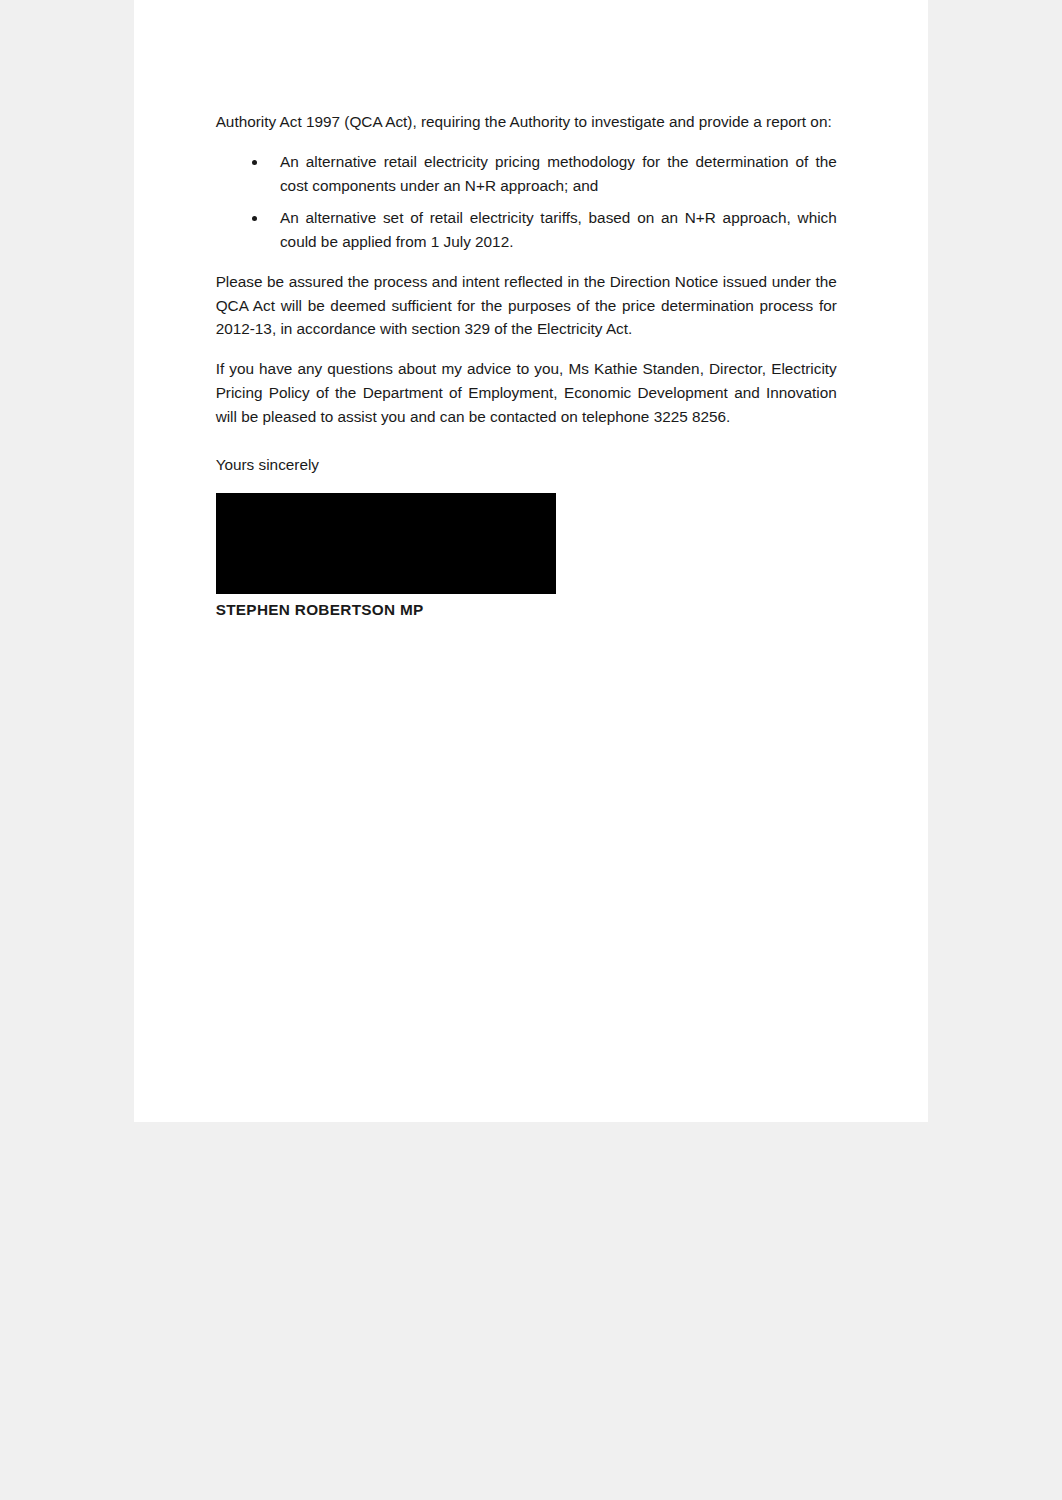Authority Act 1997 (QCA Act), requiring the Authority to investigate and provide a report on:
An alternative retail electricity pricing methodology for the determination of the cost components under an N+R approach; and
An alternative set of retail electricity tariffs, based on an N+R approach, which could be applied from 1 July 2012.
Please be assured the process and intent reflected in the Direction Notice issued under the QCA Act will be deemed sufficient for the purposes of the price determination process for 2012-13, in accordance with section 329 of the Electricity Act.
If you have any questions about my advice to you, Ms Kathie Standen, Director, Electricity Pricing Policy of the Department of Employment, Economic Development and Innovation will be pleased to assist you and can be contacted on telephone 3225 8256.
Yours sincerely
STEPHEN ROBERTSON MP